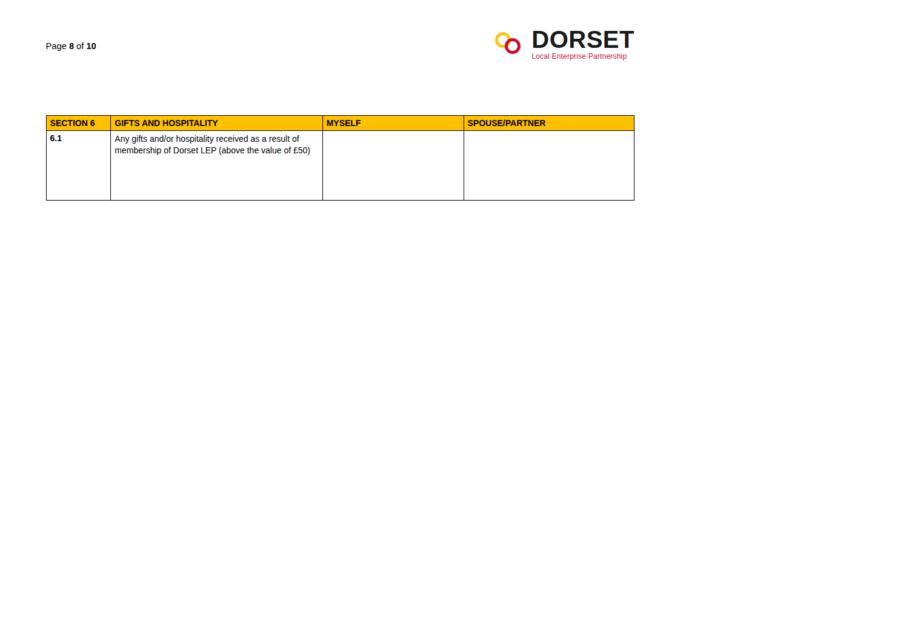Page 8 of 10
DORSET Local Enterprise Partnership
| SECTION 6 | GIFTS AND HOSPITALITY | MYSELF | SPOUSE/PARTNER |
| --- | --- | --- | --- |
| 6.1 | Any gifts and/or hospitality received as a result of membership of Dorset LEP (above the value of £50) | | |